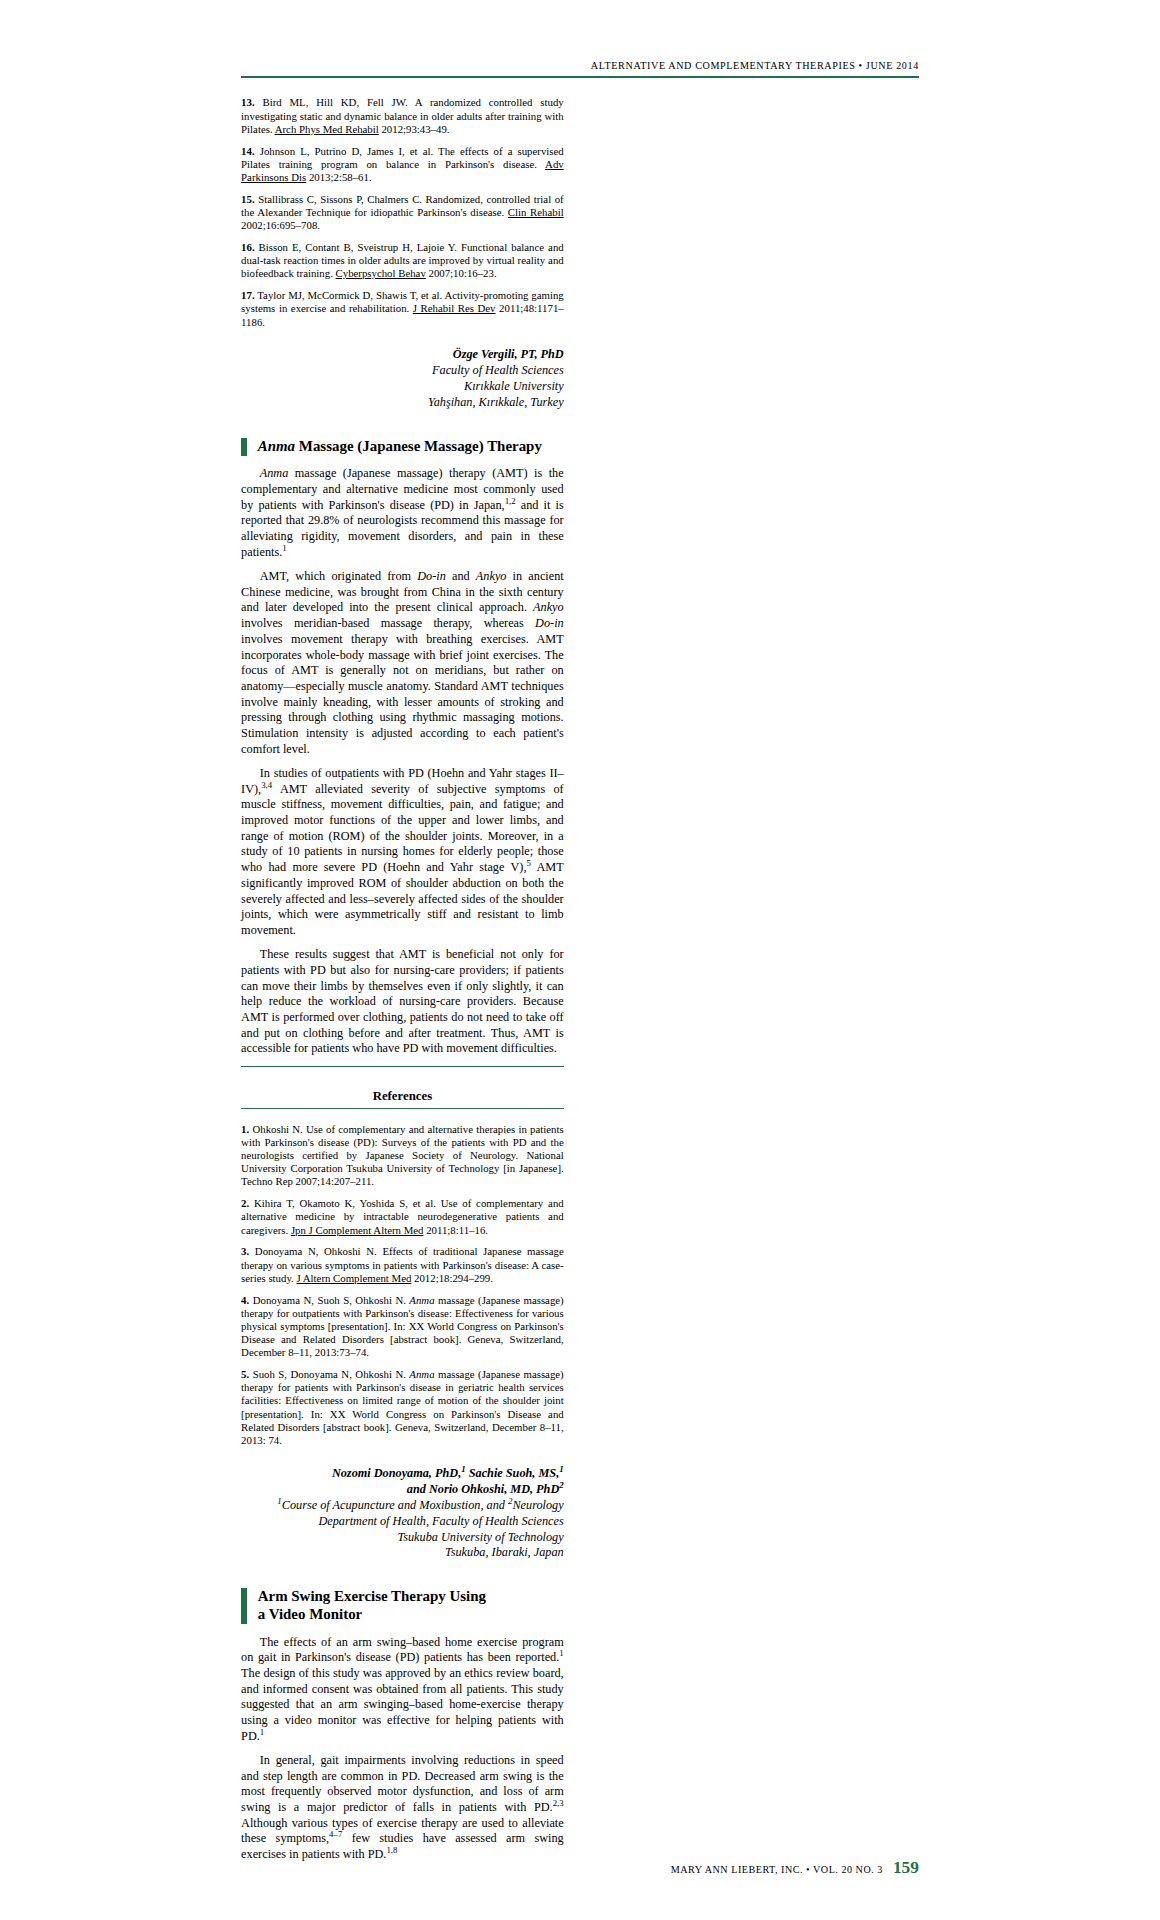Alternative and Complementary Therapies • June 2014
13. Bird ML, Hill KD, Fell JW. A randomized controlled study investigating static and dynamic balance in older adults after training with Pilates. Arch Phys Med Rehabil 2012;93:43–49.
14. Johnson L, Putrino D, James I, et al. The effects of a supervised Pilates training program on balance in Parkinson's disease. Adv Parkinsons Dis 2013;2:58–61.
15. Stallibrass C, Sissons P, Chalmers C. Randomized, controlled trial of the Alexander Technique for idiopathic Parkinson's disease. Clin Rehabil 2002;16:695–708.
16. Bisson E, Contant B, Sveistrup H, Lajoie Y. Functional balance and dual-task reaction times in older adults are improved by virtual reality and biofeedback training. Cyberpsychol Behav 2007;10:16–23.
17. Taylor MJ, McCormick D, Shawis T, et al. Activity-promoting gaming systems in exercise and rehabilitation. J Rehabil Res Dev 2011;48:1171–1186.
Özge Vergili, PT, PhD
Faculty of Health Sciences
Kırıkkale University
Yahşihan, Kırıkkale, Turkey
Anma Massage (Japanese Massage) Therapy
Anma massage (Japanese massage) therapy (AMT) is the complementary and alternative medicine most commonly used by patients with Parkinson's disease (PD) in Japan,1,2 and it is reported that 29.8% of neurologists recommend this massage for alleviating rigidity, movement disorders, and pain in these patients.1
AMT, which originated from Do-in and Ankyo in ancient Chinese medicine, was brought from China in the sixth century and later developed into the present clinical approach. Ankyo involves meridian-based massage therapy, whereas Do-in involves movement therapy with breathing exercises. AMT incorporates whole-body massage with brief joint exercises. The focus of AMT is generally not on meridians, but rather on anatomy—especially muscle anatomy. Standard AMT techniques involve mainly kneading, with lesser amounts of stroking and pressing through clothing using rhythmic massaging motions. Stimulation intensity is adjusted according to each patient's comfort level.
In studies of outpatients with PD (Hoehn and Yahr stages II–IV),3,4 AMT alleviated severity of subjective symptoms of muscle stiffness, movement difficulties, pain, and fatigue; and improved motor functions of the upper and lower limbs, and range of motion (ROM) of the shoulder joints. Moreover, in a study of 10 patients in nursing homes for elderly people; those who had more severe PD (Hoehn and Yahr stage V),5 AMT significantly improved ROM of shoulder abduction on both the severely affected and less–severely affected sides of the shoulder joints, which were asymmetrically stiff and resistant to limb movement.
These results suggest that AMT is beneficial not only for patients with PD but also for nursing-care providers; if patients can move their limbs by themselves even if only slightly, it can help reduce the workload of nursing-care providers. Because AMT is performed over clothing, patients do not need to take off and put on clothing before and after treatment. Thus, AMT is accessible for patients who have PD with movement difficulties.
References
1. Ohkoshi N. Use of complementary and alternative therapies in patients with Parkinson's disease (PD): Surveys of the patients with PD and the neurologists certified by Japanese Society of Neurology. National University Corporation Tsukuba University of Technology [in Japanese]. Techno Rep 2007;14:207–211.
2. Kihira T, Okamoto K, Yoshida S, et al. Use of complementary and alternative medicine by intractable neurodegenerative patients and caregivers. Jpn J Complement Altern Med 2011;8:11–16.
3. Donoyama N, Ohkoshi N. Effects of traditional Japanese massage therapy on various symptoms in patients with Parkinson's disease: A case-series study. J Altern Complement Med 2012;18:294–299.
4. Donoyama N, Suoh S, Ohkoshi N. Anma massage (Japanese massage) therapy for outpatients with Parkinson's disease: Effectiveness for various physical symptoms [presentation]. In: XX World Congress on Parkinson's Disease and Related Disorders [abstract book]. Geneva, Switzerland, December 8–11, 2013:73–74.
5. Suoh S, Donoyama N, Ohkoshi N. Anma massage (Japanese massage) therapy for patients with Parkinson's disease in geriatric health services facilities: Effectiveness on limited range of motion of the shoulder joint [presentation]. In: XX World Congress on Parkinson's Disease and Related Disorders [abstract book]. Geneva, Switzerland, December 8–11, 2013: 74.
Nozomi Donoyama, PhD,1 Sachie Suoh, MS,1
and Norio Ohkoshi, MD, PhD2
1Course of Acupuncture and Moxibustion, and 2Neurology
Department of Health, Faculty of Health Sciences
Tsukuba University of Technology
Tsukuba, Ibaraki, Japan
Arm Swing Exercise Therapy Using
a Video Monitor
The effects of an arm swing–based home exercise program on gait in Parkinson's disease (PD) patients has been reported.1 The design of this study was approved by an ethics review board, and informed consent was obtained from all patients. This study suggested that an arm swinging–based home-exercise therapy using a video monitor was effective for helping patients with PD.1
In general, gait impairments involving reductions in speed and step length are common in PD. Decreased arm swing is the most frequently observed motor dysfunction, and loss of arm swing is a major predictor of falls in patients with PD.2,3 Although various types of exercise therapy are used to alleviate these symptoms,4–7 few studies have assessed arm swing exercises in patients with PD.1,8
Mary Ann Liebert, Inc. • Vol. 20 No. 3
159